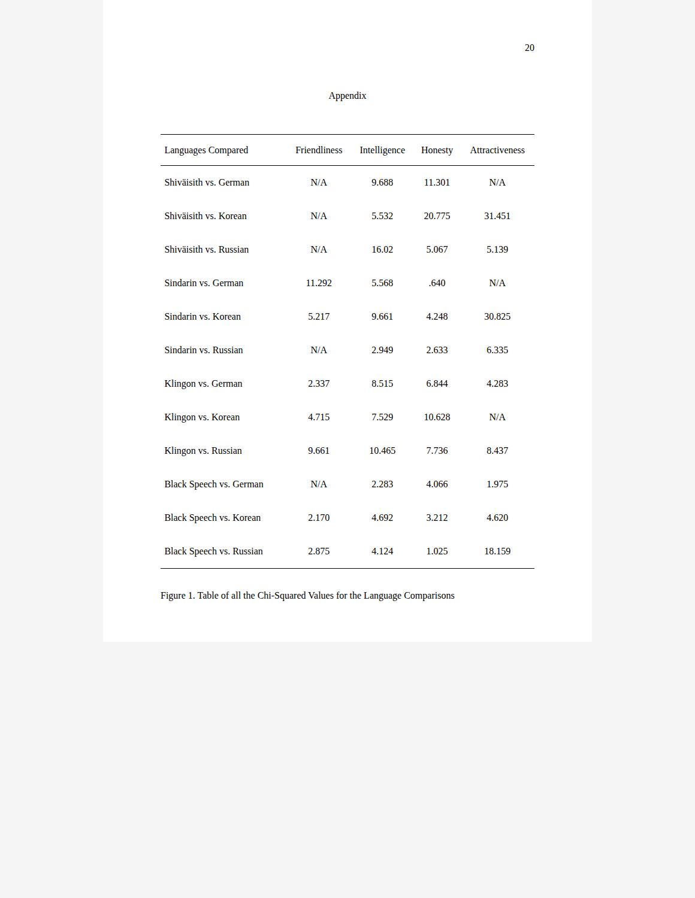20
Appendix
Figure 1. Table of all the Chi-Squared Values for the Language Comparisons
| Languages Compared | Friendliness | Intelligence | Honesty | Attractiveness |
| --- | --- | --- | --- | --- |
| Shiväisith vs. German | N/A | 9.688 | 11.301 | N/A |
| Shiväisith vs. Korean | N/A | 5.532 | 20.775 | 31.451 |
| Shiväisith vs. Russian | N/A | 16.02 | 5.067 | 5.139 |
| Sindarin vs. German | 11.292 | 5.568 | .640 | N/A |
| Sindarin vs. Korean | 5.217 | 9.661 | 4.248 | 30.825 |
| Sindarin vs. Russian | N/A | 2.949 | 2.633 | 6.335 |
| Klingon vs. German | 2.337 | 8.515 | 6.844 | 4.283 |
| Klingon vs. Korean | 4.715 | 7.529 | 10.628 | N/A |
| Klingon vs. Russian | 9.661 | 10.465 | 7.736 | 8.437 |
| Black Speech vs. German | N/A | 2.283 | 4.066 | 1.975 |
| Black Speech vs. Korean | 2.170 | 4.692 | 3.212 | 4.620 |
| Black Speech vs. Russian | 2.875 | 4.124 | 1.025 | 18.159 |